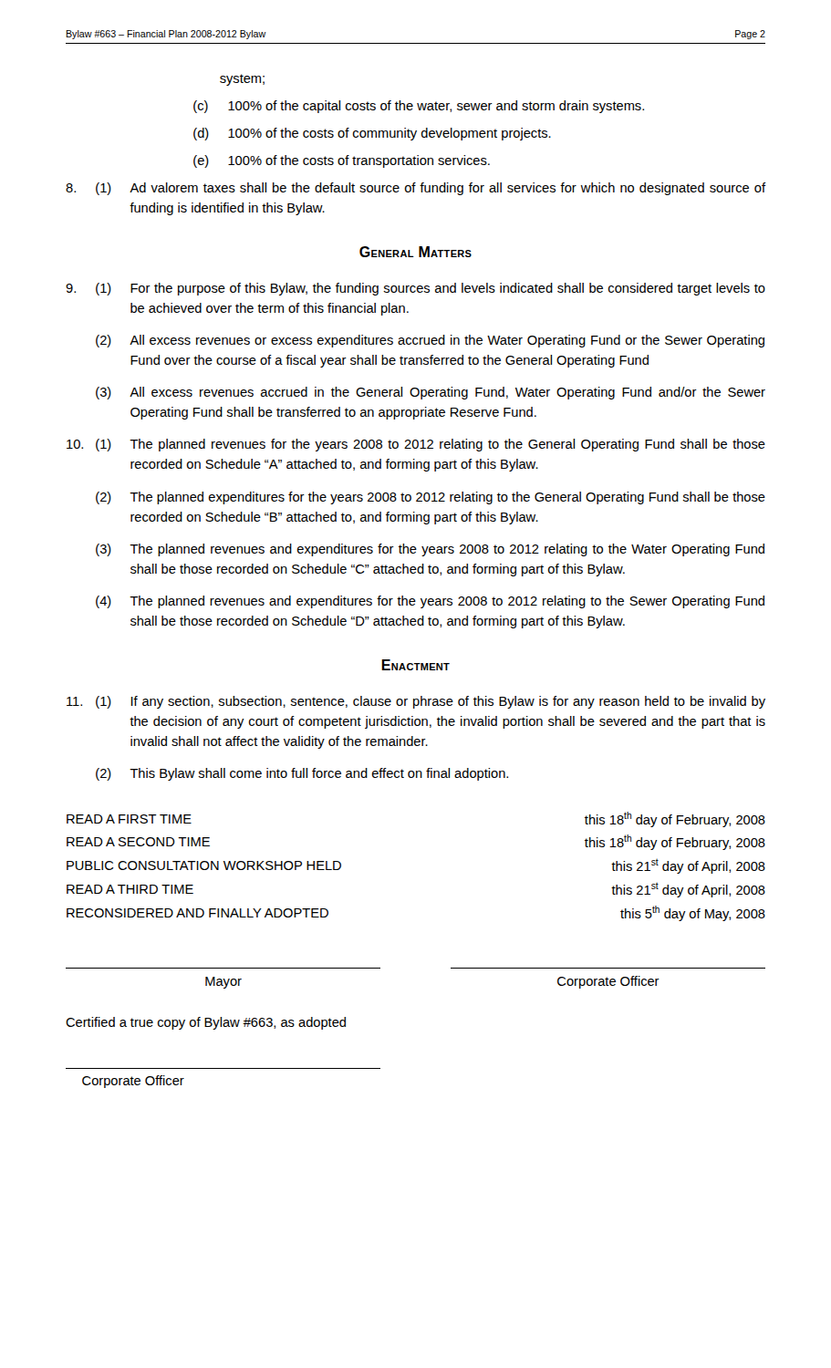Bylaw #663 – Financial Plan 2008-2012 Bylaw Page 2
system;
(c) 100% of the capital costs of the water, sewer and storm drain systems.
(d) 100% of the costs of community development projects.
(e) 100% of the costs of transportation services.
8. (1) Ad valorem taxes shall be the default source of funding for all services for which no designated source of funding is identified in this Bylaw.
General Matters
9. (1) For the purpose of this Bylaw, the funding sources and levels indicated shall be considered target levels to be achieved over the term of this financial plan.
(2) All excess revenues or excess expenditures accrued in the Water Operating Fund or the Sewer Operating Fund over the course of a fiscal year shall be transferred to the General Operating Fund
(3) All excess revenues accrued in the General Operating Fund, Water Operating Fund and/or the Sewer Operating Fund shall be transferred to an appropriate Reserve Fund.
10. (1) The planned revenues for the years 2008 to 2012 relating to the General Operating Fund shall be those recorded on Schedule “A” attached to, and forming part of this Bylaw.
(2) The planned expenditures for the years 2008 to 2012 relating to the General Operating Fund shall be those recorded on Schedule “B” attached to, and forming part of this Bylaw.
(3) The planned revenues and expenditures for the years 2008 to 2012 relating to the Water Operating Fund shall be those recorded on Schedule “C” attached to, and forming part of this Bylaw.
(4) The planned revenues and expenditures for the years 2008 to 2012 relating to the Sewer Operating Fund shall be those recorded on Schedule “D” attached to, and forming part of this Bylaw.
Enactment
11. (1) If any section, subsection, sentence, clause or phrase of this Bylaw is for any reason held to be invalid by the decision of any court of competent jurisdiction, the invalid portion shall be severed and the part that is invalid shall not affect the validity of the remainder.
(2) This Bylaw shall come into full force and effect on final adoption.
| READ A FIRST TIME | this 18 th day of February, 2008 |
| READ A SECOND TIME | this 18 th day of February, 2008 |
| PUBLIC CONSULTATION WORKSHOP HELD | this 21 st day of April, 2008 |
| READ A THIRD TIME | this 21 st day of April, 2008 |
| RECONSIDERED AND FINALLY ADOPTED | this 5 th day of May, 2008 |
Mayor
Corporate Officer
Certified a true copy of Bylaw #663, as adopted
Corporate Officer